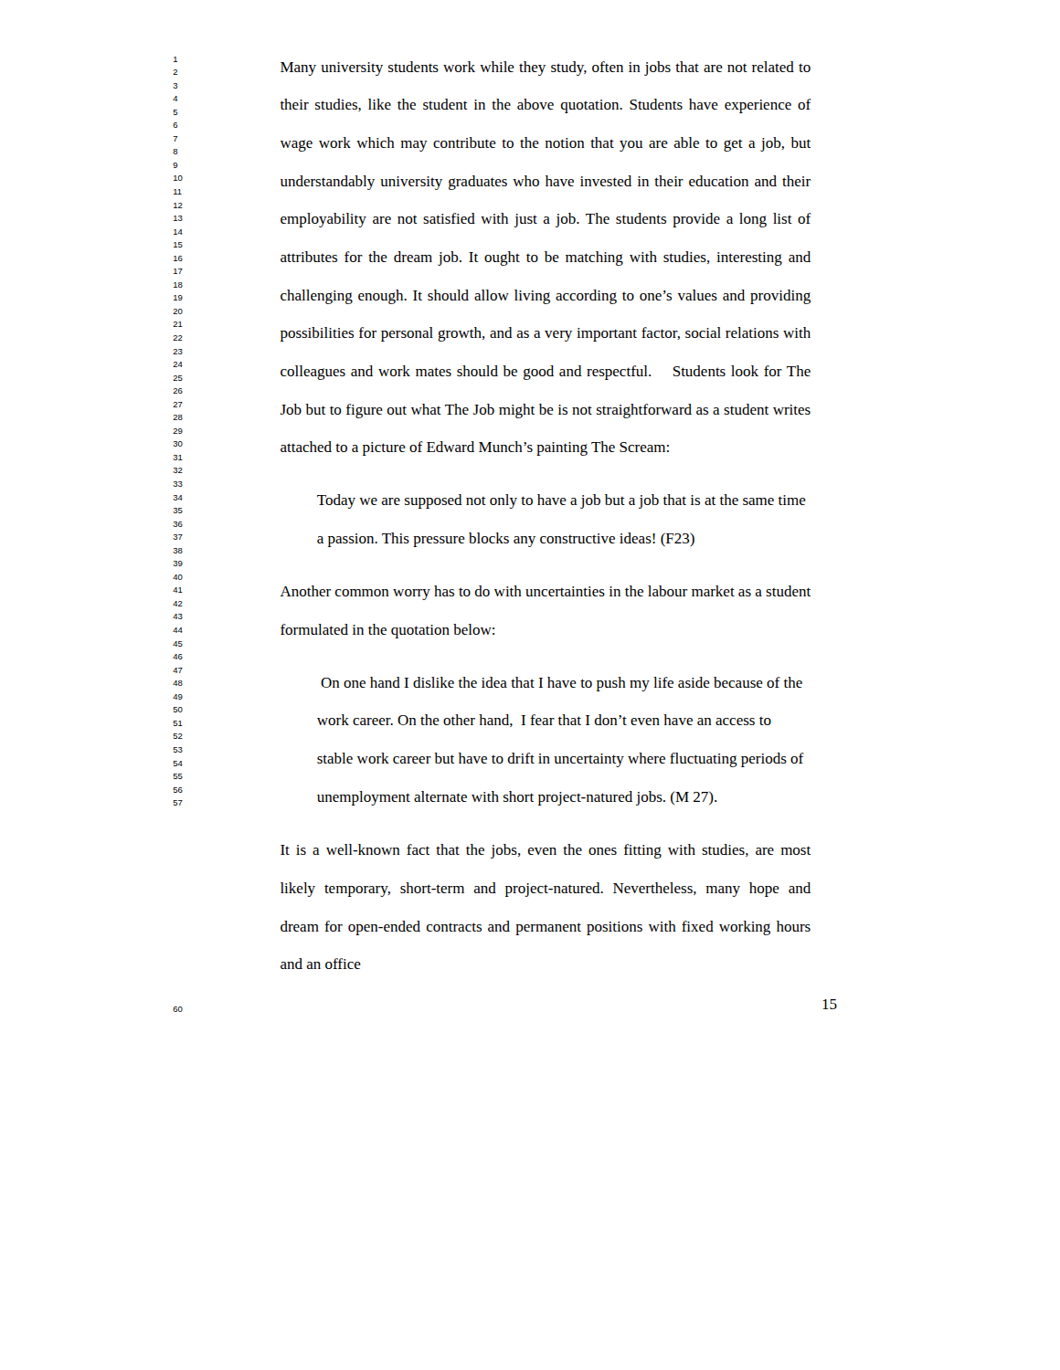12345 678910 1112131415 1617181920 2122232425 2627282930 3132333435 3637383940 4142434445 4647484950 5152535455 5657
Many university students work while they study, often in jobs that are not related to their studies, like the student in the above quotation. Students have experience of wage work which may contribute to the notion that you are able to get a job, but understandably university graduates who have invested in their education and their employability are not satisfied with just a job. The students provide a long list of attributes for the dream job. It ought to be matching with studies, interesting and challenging enough. It should allow living according to one’s values and providing possibilities for personal growth, and as a very important factor, social relations with colleagues and work mates should be good and respectful. Students look for The Job but to figure out what The Job might be is not straightforward as a student writes attached to a picture of Edward Munch’s painting The Scream:
Today we are supposed not only to have a job but a job that is at the same time a passion. This pressure blocks any constructive ideas! (F23)
Another common worry has to do with uncertainties in the labour market as a student formulated in the quotation below:
On one hand I dislike the idea that I have to push my life aside because of the work career. On the other hand, I fear that I don’t even have an access to stable work career but have to drift in uncertainty where fluctuating periods of unemployment alternate with short project-natured jobs. (M 27).
It is a well-known fact that the jobs, even the ones fitting with studies, are most likely temporary, short-term and project-natured. Nevertheless, many hope and dream for open-ended contracts and permanent positions with fixed working hours and an office
60
15